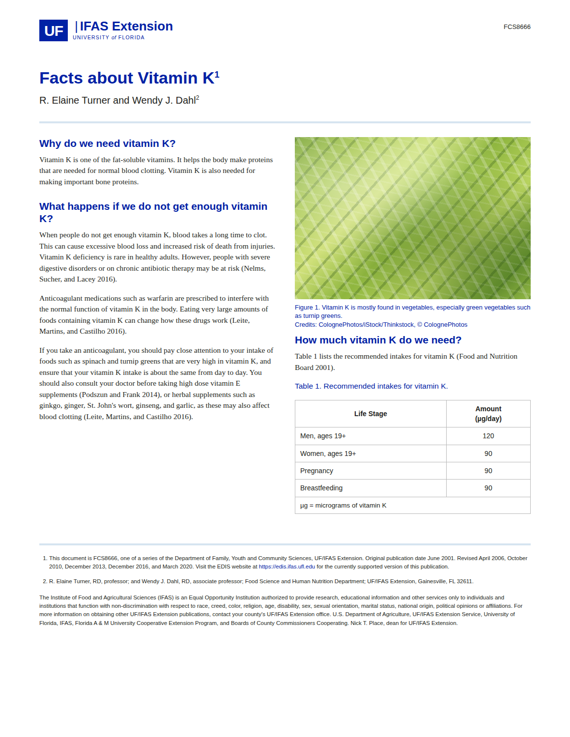UF
|IFAS Extension
UNIVERSITY of FLORIDA
FCS8666
Facts about Vitamin K1
R. Elaine Turner and Wendy J. Dahl2
Why do we need vitamin K?
Vitamin K is one of the fat-soluble vitamins. It helps the body make proteins that are needed for normal blood clotting. Vitamin K is also needed for making important bone proteins.
What happens if we do not get enough vitamin K?
When people do not get enough vitamin K, blood takes a long time to clot. This can cause excessive blood loss and increased risk of death from injuries. Vitamin K deficiency is rare in healthy adults. However, people with severe digestive disorders or on chronic antibiotic therapy may be at risk (Nelms, Sucher, and Lacey 2016).
Anticoagulant medications such as warfarin are prescribed to interfere with the normal function of vitamin K in the body. Eating very large amounts of foods containing vitamin K can change how these drugs work (Leite, Martins, and Castilho 2016).
If you take an anticoagulant, you should pay close attention to your intake of foods such as spinach and turnip greens that are very high in vitamin K, and ensure that your vitamin K intake is about the same from day to day. You should also consult your doctor before taking high dose vitamin E supplements (Podszun and Frank 2014), or herbal supplements such as ginkgo, ginger, St. John's wort, ginseng, and garlic, as these may also affect blood clotting (Leite, Martins, and Castilho 2016).
Figure 1. Vitamin K is mostly found in vegetables, especially green vegetables such as turnip greens.
Credits: ColognePhotos/iStock/Thinkstock, © ColognePhotos
How much vitamin K do we need?
Table 1 lists the recommended intakes for vitamin K (Food and Nutrition Board 2001).
Table 1. Recommended intakes for vitamin K.
| Life Stage | Amount (µg/day) |
| --- | --- |
| Men, ages 19+ | 120 |
| Women, ages 19+ | 90 |
| Pregnancy | 90 |
| Breastfeeding | 90 |
| µg = micrograms of vitamin K |
This document is FCS8666, one of a series of the Department of Family, Youth and Community Sciences, UF/IFAS Extension. Original publication date June 2001. Revised April 2006, October 2010, December 2013, December 2016, and March 2020. Visit the EDIS website at https://edis.ifas.ufl.edu for the currently supported version of this publication.
R. Elaine Turner, RD, professor; and Wendy J. Dahl, RD, associate professor; Food Science and Human Nutrition Department; UF/IFAS Extension, Gainesville, FL 32611.
The Institute of Food and Agricultural Sciences (IFAS) is an Equal Opportunity Institution authorized to provide research, educational information and other services only to individuals and institutions that function with non-discrimination with respect to race, creed, color, religion, age, disability, sex, sexual orientation, marital status, national origin, political opinions or affiliations. For more information on obtaining other UF/IFAS Extension publications, contact your county's UF/IFAS Extension office. U.S. Department of Agriculture, UF/IFAS Extension Service, University of Florida, IFAS, Florida A & M University Cooperative Extension Program, and Boards of County Commissioners Cooperating. Nick T. Place, dean for UF/IFAS Extension.